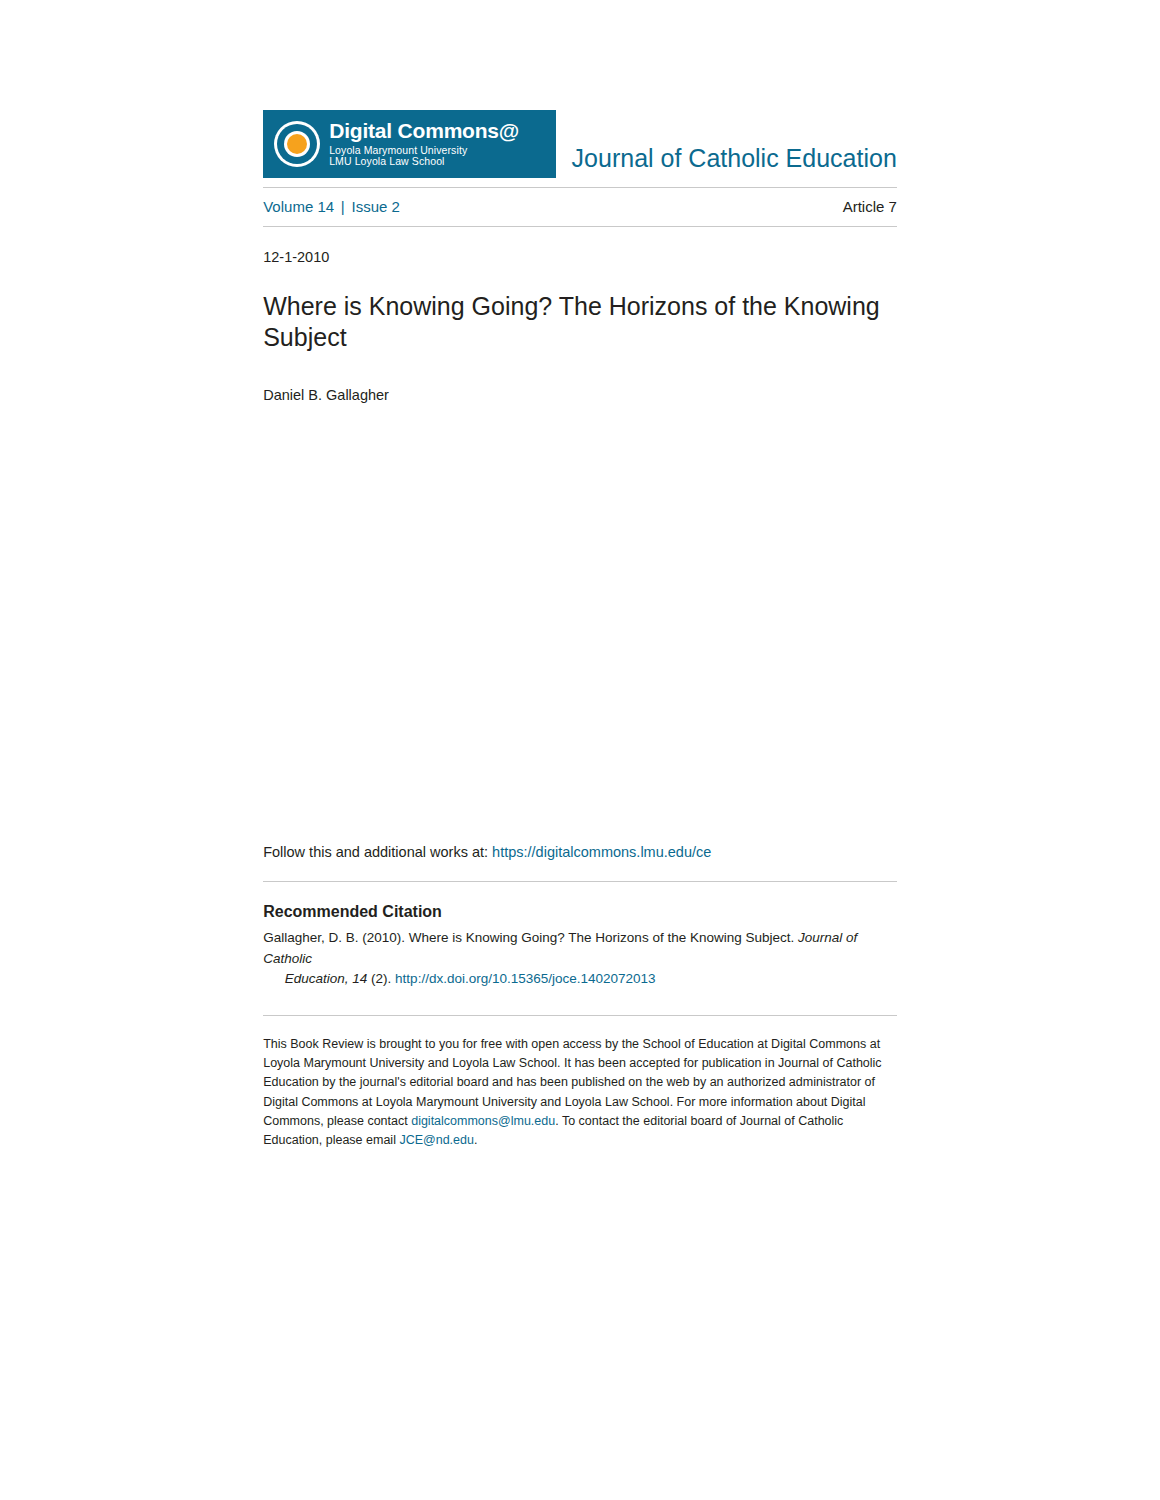Digital Commons@ Loyola Marymount University LMU Loyola Law School
Journal of Catholic Education
Volume 14|Issue 2
Article 7
12-1-2010
Where is Knowing Going? The Horizons of the Knowing Subject
Daniel B. Gallagher
Follow this and additional works at: https://digitalcommons.lmu.edu/ce
Recommended Citation
Gallagher, D. B. (2010). Where is Knowing Going? The Horizons of the Knowing Subject. Journal of Catholic Education, 14 (2). http://dx.doi.org/10.15365/joce.1402072013
This Book Review is brought to you for free with open access by the School of Education at Digital Commons at Loyola Marymount University and Loyola Law School. It has been accepted for publication in Journal of Catholic Education by the journal's editorial board and has been published on the web by an authorized administrator of Digital Commons at Loyola Marymount University and Loyola Law School. For more information about Digital Commons, please contact digitalcommons@lmu.edu. To contact the editorial board of Journal of Catholic Education, please email JCE@nd.edu.